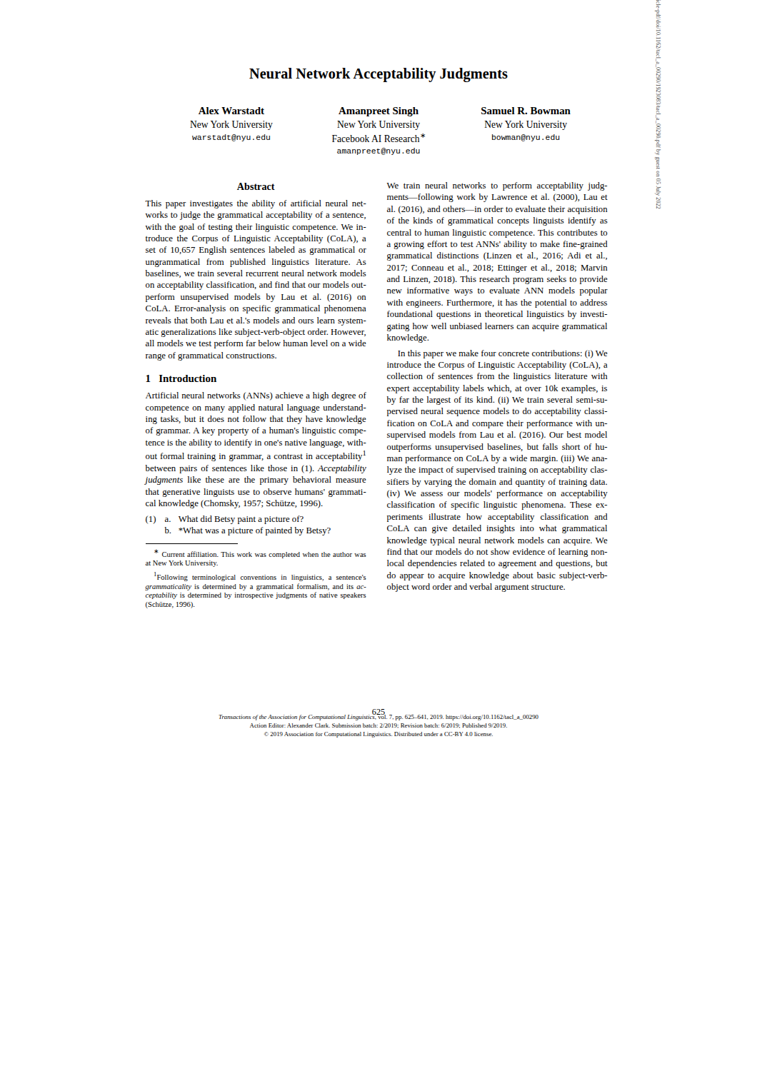Downloaded from http://direct.mit.edu/tacl/article-pdf/doi/10.1162/tacl_a_00290/1923083/tacl_a_00290.pdf by guest on 05 July 2022
Neural Network Acceptability Judgments
Alex Warstadt
New York University
warstadt@nyu.edu
Amanpreet Singh
New York University
Facebook AI Research∗
amanpreet@nyu.edu
Samuel R. Bowman
New York University
bowman@nyu.edu
Abstract
This paper investigates the ability of artificial neural networks to judge the grammatical acceptability of a sentence, with the goal of testing their linguistic competence. We introduce the Corpus of Linguistic Acceptability (CoLA), a set of 10,657 English sentences labeled as grammatical or ungrammatical from published linguistics literature. As baselines, we train several recurrent neural network models on acceptability classification, and find that our models outperform unsupervised models by Lau et al. (2016) on CoLA. Error-analysis on specific grammatical phenomena reveals that both Lau et al.'s models and ours learn systematic generalizations like subject-verb-object order. However, all models we test perform far below human level on a wide range of grammatical constructions.
1 Introduction
Artificial neural networks (ANNs) achieve a high degree of competence on many applied natural language understanding tasks, but it does not follow that they have knowledge of grammar. A key property of a human's linguistic competence is the ability to identify in one's native language, without formal training in grammar, a contrast in acceptability1 between pairs of sentences like those in (1). Acceptability judgments like these are the primary behavioral measure that generative linguists use to observe humans' grammatical knowledge (Chomsky, 1957; Schütze, 1996).
(1) a. What did Betsy paint a picture of?
b.*What was a picture of painted by Betsy?
∗ Current affiliation. This work was completed when the author was at New York University.
1Following terminological conventions in linguistics, a sentence's grammaticality is determined by a grammatical formalism, and its acceptability is determined by introspective judgments of native speakers (Schütze, 1996).
We train neural networks to perform acceptability judgments—following work by Lawrence et al. (2000), Lau et al. (2016), and others—in order to evaluate their acquisition of the kinds of grammatical concepts linguists identify as central to human linguistic competence. This contributes to a growing effort to test ANNs' ability to make fine-grained grammatical distinctions (Linzen et al., 2016; Adi et al., 2017; Conneau et al., 2018; Ettinger et al., 2018; Marvin and Linzen, 2018). This research program seeks to provide new informative ways to evaluate ANN models popular with engineers. Furthermore, it has the potential to address foundational questions in theoretical linguistics by investigating how well unbiased learners can acquire grammatical knowledge.
In this paper we make four concrete contributions: (i) We introduce the Corpus of Linguistic Acceptability (CoLA), a collection of sentences from the linguistics literature with expert acceptability labels which, at over 10k examples, is by far the largest of its kind. (ii) We train several semi-supervised neural sequence models to do acceptability classification on CoLA and compare their performance with unsupervised models from Lau et al. (2016). Our best model outperforms unsupervised baselines, but falls short of human performance on CoLA by a wide margin. (iii) We analyze the impact of supervised training on acceptability classifiers by varying the domain and quantity of training data. (iv) We assess our models' performance on acceptability classification of specific linguistic phenomena. These experiments illustrate how acceptability classification and CoLA can give detailed insights into what grammatical knowledge typical neural network models can acquire. We find that our models do not show evidence of learning non-local dependencies related to agreement and questions, but do appear to acquire knowledge about basic subject-verb-object word order and verbal argument structure.
625
Transactions of the Association for Computational Linguistics, vol. 7, pp. 625–641, 2019. https://doi.org/10.1162/tacl_a_00290
Action Editor: Alexander Clark. Submission batch: 2/2019; Revision batch: 6/2019; Published 9/2019.
© 2019 Association for Computational Linguistics. Distributed under a CC-BY 4.0 license.